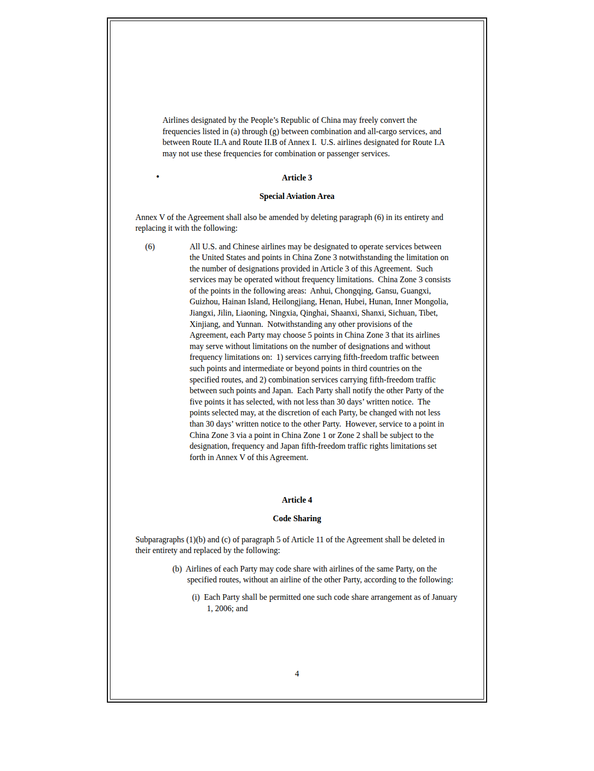Airlines designated by the People’s Republic of China may freely convert the frequencies listed in (a) through (g) between combination and all-cargo services, and between Route II.A and Route II.B of Annex I. U.S. airlines designated for Route I.A may not use these frequencies for combination or passenger services.
•
Article 3
Special Aviation Area
Annex V of the Agreement shall also be amended by deleting paragraph (6) in its entirety and replacing it with the following:
(6) All U.S. and Chinese airlines may be designated to operate services between the United States and points in China Zone 3 notwithstanding the limitation on the number of designations provided in Article 3 of this Agreement. Such services may be operated without frequency limitations. China Zone 3 consists of the points in the following areas: Anhui, Chongqing, Gansu, Guangxi, Guizhou, Hainan Island, Heilongjiang, Henan, Hubei, Hunan, Inner Mongolia, Jiangxi, Jilin, Liaoning, Ningxia, Qinghai, Shaanxi, Shanxi, Sichuan, Tibet, Xinjiang, and Yunnan. Notwithstanding any other provisions of the Agreement, each Party may choose 5 points in China Zone 3 that its airlines may serve without limitations on the number of designations and without frequency limitations on: 1) services carrying fifth-freedom traffic between such points and intermediate or beyond points in third countries on the specified routes, and 2) combination services carrying fifth-freedom traffic between such points and Japan. Each Party shall notify the other Party of the five points it has selected, with not less than 30 days’ written notice. The points selected may, at the discretion of each Party, be changed with not less than 30 days’ written notice to the other Party. However, service to a point in China Zone 3 via a point in China Zone 1 or Zone 2 shall be subject to the designation, frequency and Japan fifth-freedom traffic rights limitations set forth in Annex V of this Agreement.
Article 4
Code Sharing
Subparagraphs (1)(b) and (c) of paragraph 5 of Article 11 of the Agreement shall be deleted in their entirety and replaced by the following:
(b) Airlines of each Party may code share with airlines of the same Party, on the specified routes, without an airline of the other Party, according to the following:
(i) Each Party shall be permitted one such code share arrangement as of January 1, 2006; and
4